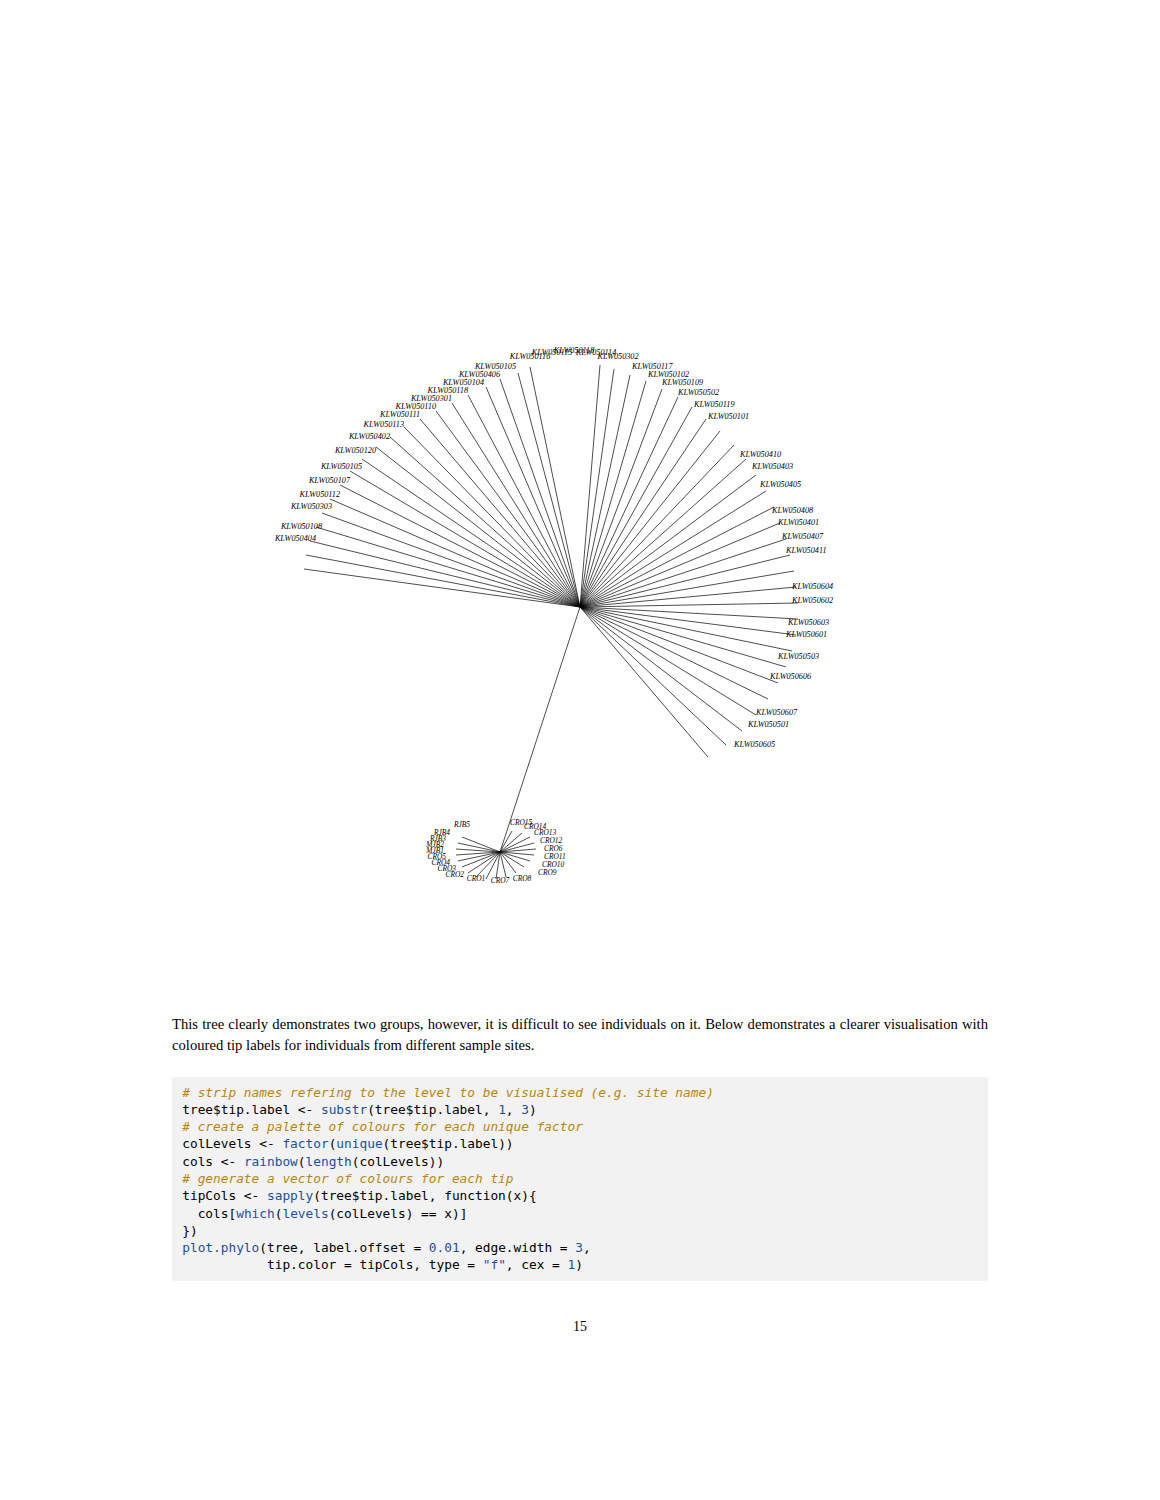KLW050116 KLW050115 KLW050118 KLW050114 KLW050302 KLW050105 KLW050406 KLW050104 KLW050118 KLW050301 KLW050110 KLW050111 KLW050113 KLW050402 KLW050120 KLW050105 KLW050107 KLW050112 KLW050303 KLW050108 KLW050404 KLW050117 KLW050102 KLW050109 KLW050502 KLW050119 KLW050101 KLW050410 KLW050403 KLW050405 KLW050408 KLW050401 KLW050407 KLW050411 KLW050604 KLW050602 KLW050603 KLW050601 KLW050503 KLW050606 KLW050607 KLW050501 KLW050605 RJB5 RJB4 RJB3 MJB2 MJB1 CRO5 CRO4 CRO3 CRO2 CRO1 CRO7 CRO8 CRO9 CRO10 CRO11 CRO6 CRO12 CRO13 CRO14 CRO15
This tree clearly demonstrates two groups, however, it is difficult to see individuals on it. Below demonstrates a clearer visualisation with coloured tip labels for individuals from different sample sites.
# strip names refering to the level to be visualised (e.g. site name)
tree$tip.label <- substr(tree$tip.label, 1, 3)
# create a palette of colours for each unique factor
colLevels <- factor(unique(tree$tip.label))
cols <- rainbow(length(colLevels))
# generate a vector of colours for each tip
tipCols <- sapply(tree$tip.label, function(x){
  cols[which(levels(colLevels) == x)]
})
plot.phylo(tree, label.offset = 0.01, edge.width = 3,
           tip.color = tipCols, type = "f", cex = 1)
15